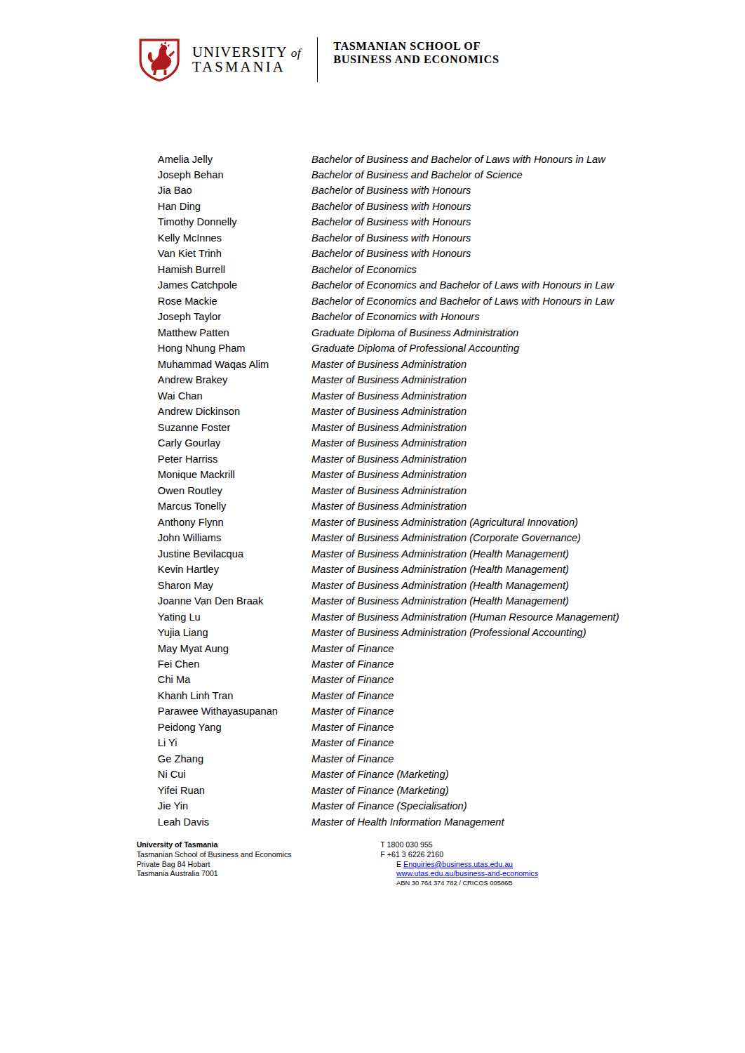UNIVERSITY of
TASMANIA
Tasmanian School of
Business and Economics
| Amelia Jelly | Bachelor of Business and Bachelor of Laws with Honours in Law |
| Joseph Behan | Bachelor of Business and Bachelor of Science |
| Jia Bao | Bachelor of Business with Honours |
| Han Ding | Bachelor of Business with Honours |
| Timothy Donnelly | Bachelor of Business with Honours |
| Kelly McInnes | Bachelor of Business with Honours |
| Van Kiet Trinh | Bachelor of Business with Honours |
| Hamish Burrell | Bachelor of Economics |
| James Catchpole | Bachelor of Economics and Bachelor of Laws with Honours in Law |
| Rose Mackie | Bachelor of Economics and Bachelor of Laws with Honours in Law |
| Joseph Taylor | Bachelor of Economics with Honours |
| Matthew Patten | Graduate Diploma of Business Administration |
| Hong Nhung Pham | Graduate Diploma of Professional Accounting |
| Muhammad Waqas Alim | Master of Business Administration |
| Andrew Brakey | Master of Business Administration |
| Wai Chan | Master of Business Administration |
| Andrew Dickinson | Master of Business Administration |
| Suzanne Foster | Master of Business Administration |
| Carly Gourlay | Master of Business Administration |
| Peter Harriss | Master of Business Administration |
| Monique Mackrill | Master of Business Administration |
| Owen Routley | Master of Business Administration |
| Marcus Tonelly | Master of Business Administration |
| Anthony Flynn | Master of Business Administration (Agricultural Innovation) |
| John Williams | Master of Business Administration (Corporate Governance) |
| Justine Bevilacqua | Master of Business Administration (Health Management) |
| Kevin Hartley | Master of Business Administration (Health Management) |
| Sharon May | Master of Business Administration (Health Management) |
| Joanne Van Den Braak | Master of Business Administration (Health Management) |
| Yating Lu | Master of Business Administration (Human Resource Management) |
| Yujia Liang | Master of Business Administration (Professional Accounting) |
| May Myat Aung | Master of Finance |
| Fei Chen | Master of Finance |
| Chi Ma | Master of Finance |
| Khanh Linh Tran | Master of Finance |
| Parawee Withayasupanan | Master of Finance |
| Peidong Yang | Master of Finance |
| Li Yi | Master of Finance |
| Ge Zhang | Master of Finance |
| Ni Cui | Master of Finance (Marketing) |
| Yifei Ruan | Master of Finance (Marketing) |
| Jie Yin | Master of Finance (Specialisation) |
| Leah Davis | Master of Health Information Management |
University of Tasmania
Tasmanian School of Business and Economics
Private Bag 84 Hobart
Tasmania Australia 7001
T 1800 030 955
F +61 3 6226 2160
E Enquiries@business.utas.edu.au
www.utas.edu.au/business-and-economics
ABN 30 764 374 782 / CRICOS 00586B